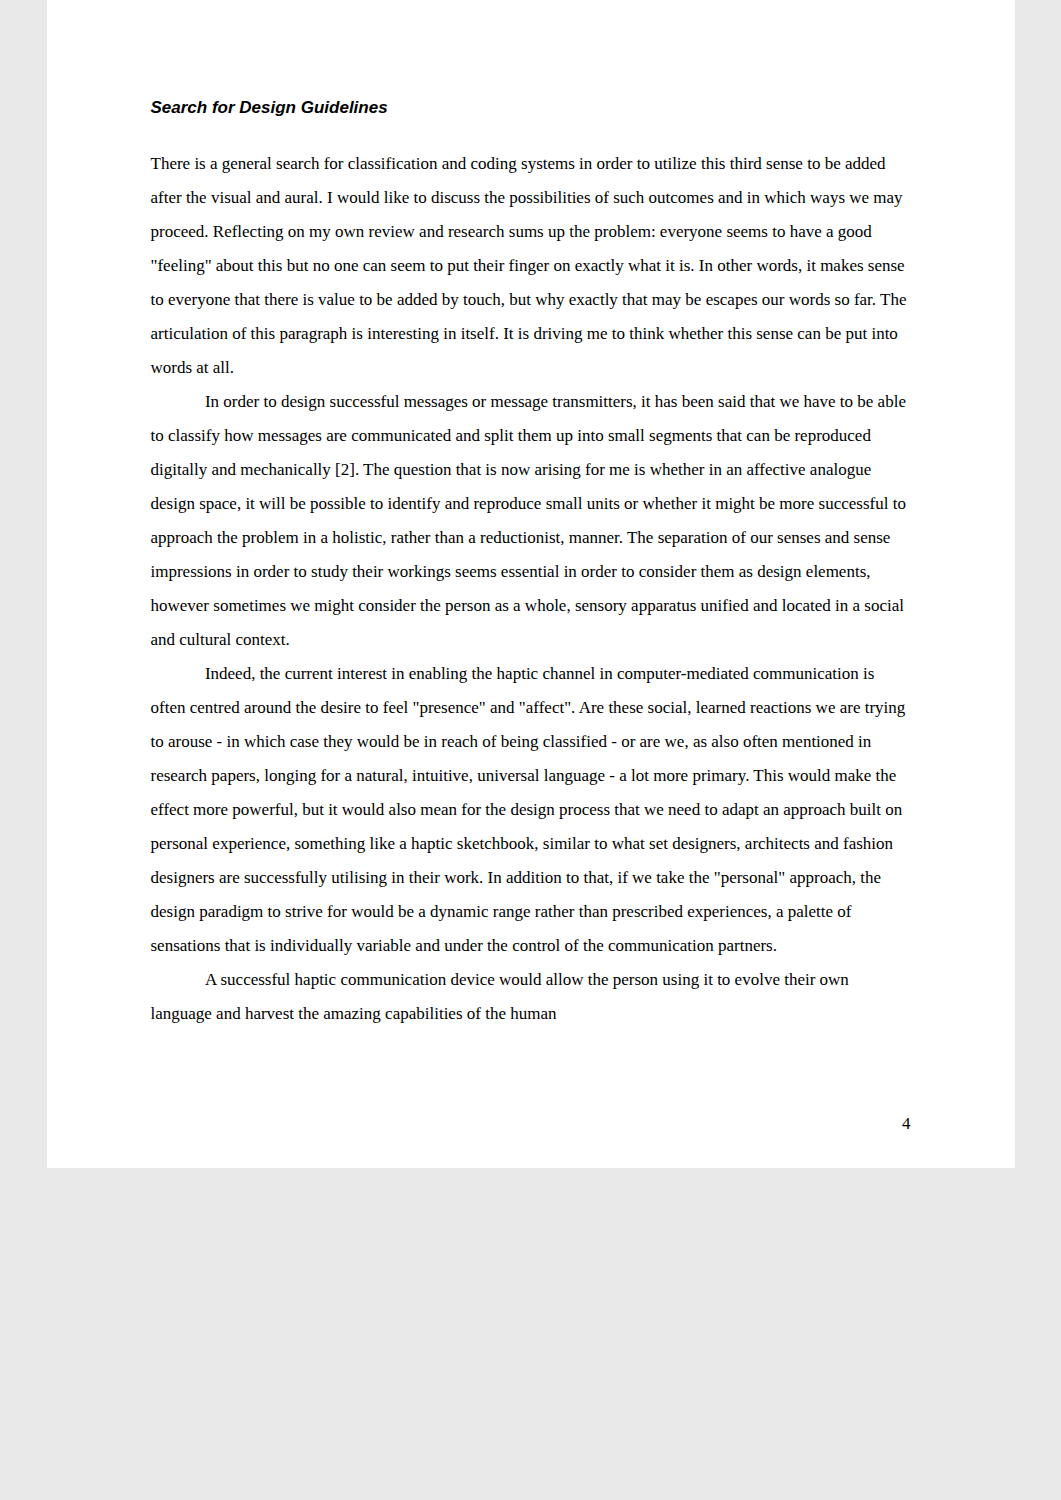Search for Design Guidelines
There is a general search for classification and coding systems in order to utilize this third sense to be added after the visual and aural. I would like to discuss the possibilities of such outcomes and in which ways we may proceed. Reflecting on my own review and research sums up the problem: everyone seems to have a good "feeling" about this but no one can seem to put their finger on exactly what it is. In other words, it makes sense to everyone that there is value to be added by touch, but why exactly that may be escapes our words so far. The articulation of this paragraph is interesting in itself. It is driving me to think whether this sense can be put into words at all.
In order to design successful messages or message transmitters, it has been said that we have to be able to classify how messages are communicated and split them up into small segments that can be reproduced digitally and mechanically [2]. The question that is now arising for me is whether in an affective analogue design space, it will be possible to identify and reproduce small units or whether it might be more successful to approach the problem in a holistic, rather than a reductionist, manner. The separation of our senses and sense impressions in order to study their workings seems essential in order to consider them as design elements, however sometimes we might consider the person as a whole, sensory apparatus unified and located in a social and cultural context.
Indeed, the current interest in enabling the haptic channel in computer-mediated communication is often centred around the desire to feel "presence" and "affect". Are these social, learned reactions we are trying to arouse - in which case they would be in reach of being classified - or are we, as also often mentioned in research papers, longing for a natural, intuitive, universal language - a lot more primary. This would make the effect more powerful, but it would also mean for the design process that we need to adapt an approach built on personal experience, something like a haptic sketchbook, similar to what set designers, architects and fashion designers are successfully utilising in their work. In addition to that, if we take the "personal" approach, the design paradigm to strive for would be a dynamic range rather than prescribed experiences, a palette of sensations that is individually variable and under the control of the communication partners.
A successful haptic communication device would allow the person using it to evolve their own language and harvest the amazing capabilities of the human
4